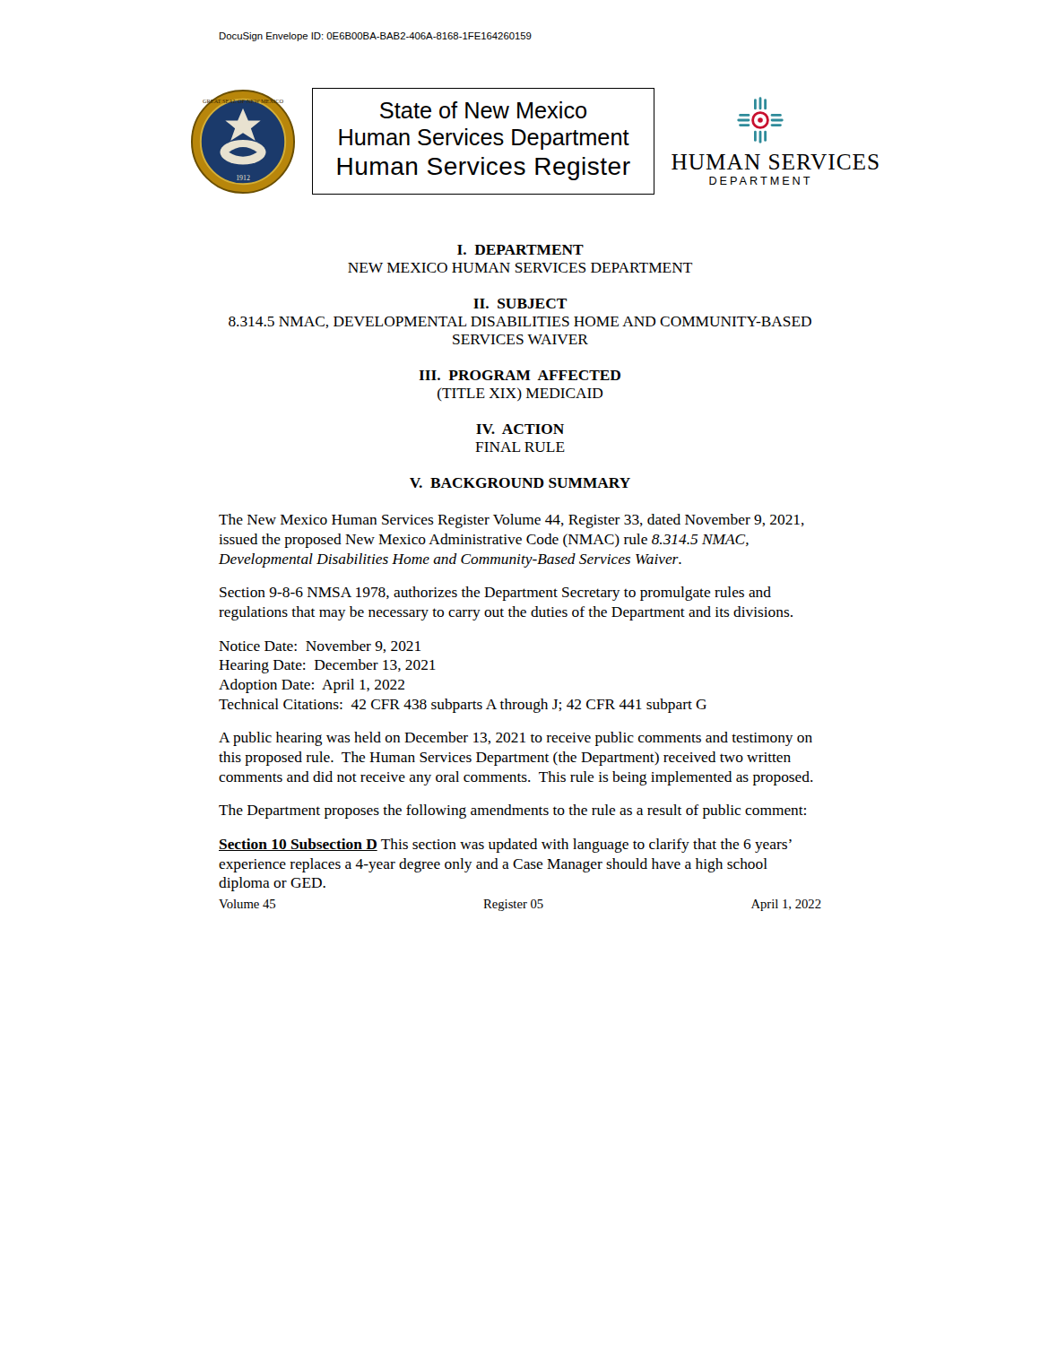DocuSign Envelope ID: 0E6B00BA-BAB2-406A-8168-1FE164260159
1912 GREAT SEAL OF NEW MEXICO
State of New Mexico
Human Services Department
Human Services Register
HUMAN SERVICES
DEPARTMENT
I. DEPARTMENT
NEW MEXICO HUMAN SERVICES DEPARTMENT
II. SUBJECT
8.314.5 NMAC, DEVELOPMENTAL DISABILITIES HOME AND COMMUNITY-BASED
SERVICES WAIVER
III. PROGRAM AFFECTED
(TITLE XIX) MEDICAID
IV. ACTION
FINAL RULE
V. BACKGROUND SUMMARY
The New Mexico Human Services Register Volume 44, Register 33, dated November 9, 2021, issued the proposed New Mexico Administrative Code (NMAC) rule 8.314.5 NMAC, Developmental Disabilities Home and Community-Based Services Waiver.
Section 9-8-6 NMSA 1978, authorizes the Department Secretary to promulgate rules and regulations that may be necessary to carry out the duties of the Department and its divisions.
Notice Date: November 9, 2021
Hearing Date: December 13, 2021
Adoption Date: April 1, 2022
Technical Citations: 42 CFR 438 subparts A through J; 42 CFR 441 subpart G
A public hearing was held on December 13, 2021 to receive public comments and testimony on this proposed rule. The Human Services Department (the Department) received two written comments and did not receive any oral comments. This rule is being implemented as proposed.
The Department proposes the following amendments to the rule as a result of public comment:
Section 10 Subsection D This section was updated with language to clarify that the 6 years’ experience replaces a 4-year degree only and a Case Manager should have a high school diploma or GED.
Volume 45 Register 05 April 1, 2022